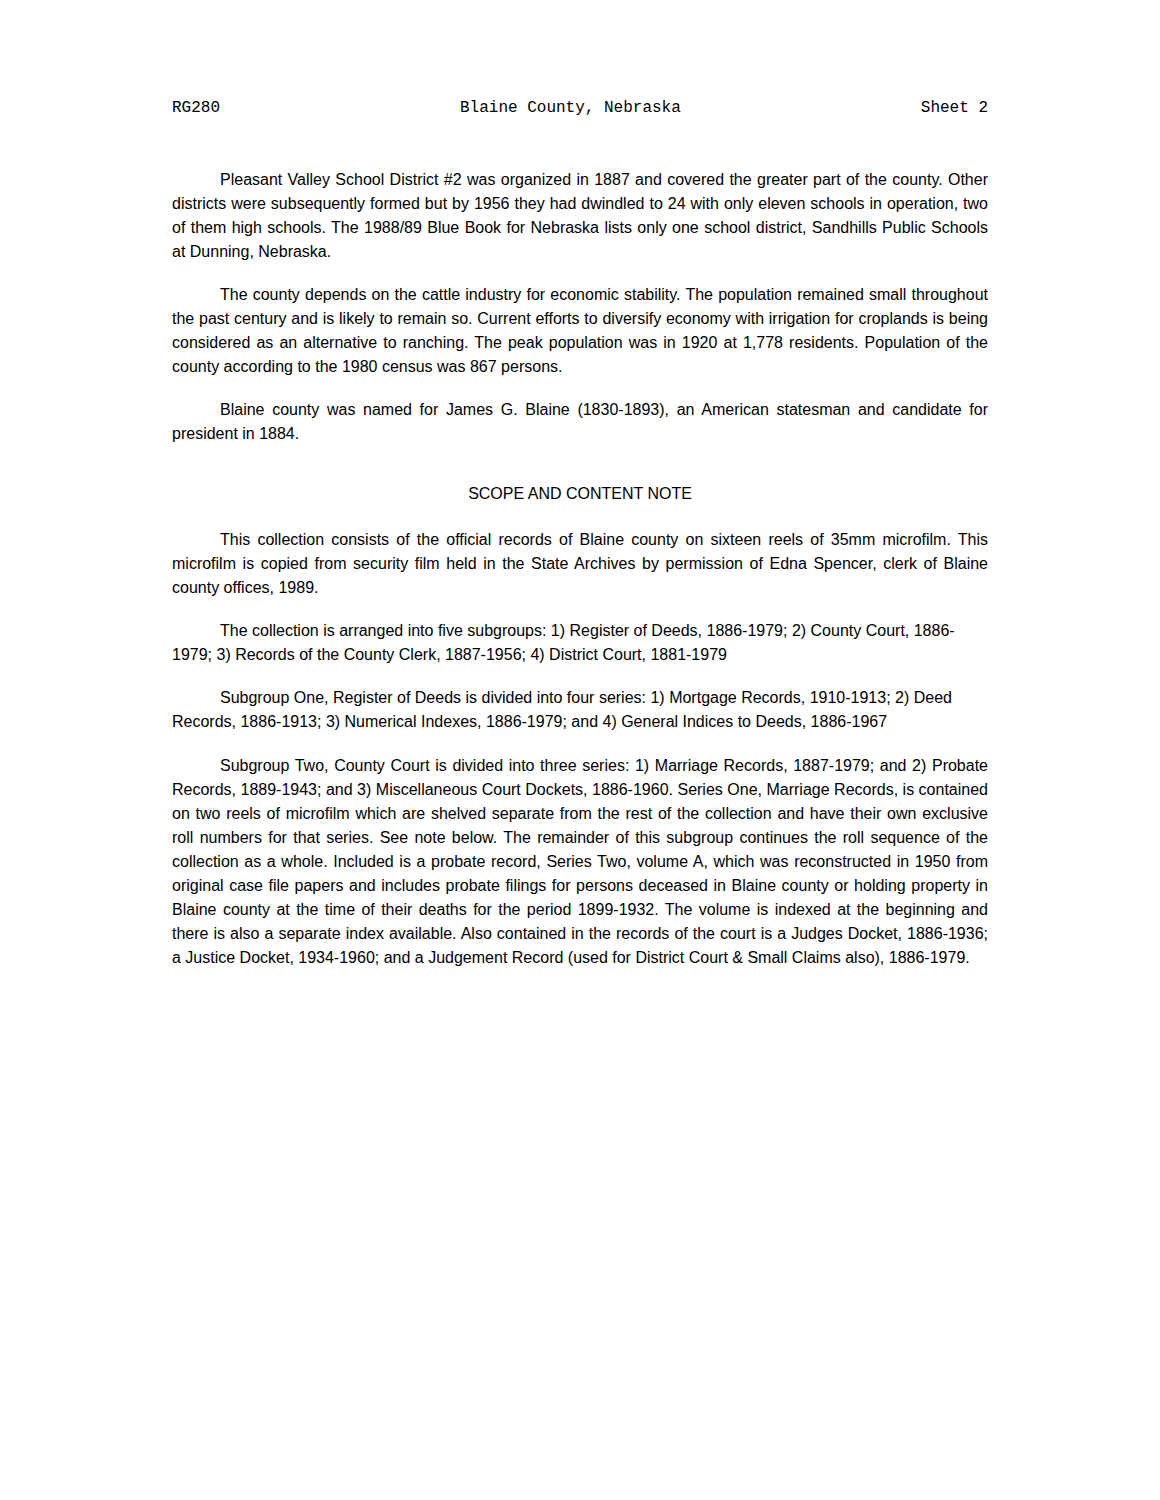RG280 Blaine County, Nebraska Sheet 2
Pleasant Valley School District #2 was organized in 1887 and covered the greater part of the county. Other districts were subsequently formed but by 1956 they had dwindled to 24 with only eleven schools in operation, two of them high schools. The 1988/89 Blue Book for Nebraska lists only one school district, Sandhills Public Schools at Dunning, Nebraska.
The county depends on the cattle industry for economic stability. The population remained small throughout the past century and is likely to remain so. Current efforts to diversify economy with irrigation for croplands is being considered as an alternative to ranching. The peak population was in 1920 at 1,778 residents. Population of the county according to the 1980 census was 867 persons.
Blaine county was named for James G. Blaine (1830-1893), an American statesman and candidate for president in 1884.
SCOPE AND CONTENT NOTE
This collection consists of the official records of Blaine county on sixteen reels of 35mm microfilm. This microfilm is copied from security film held in the State Archives by permission of Edna Spencer, clerk of Blaine county offices, 1989.
The collection is arranged into five subgroups: 1) Register of Deeds, 1886-1979; 2) County Court, 1886-1979; 3) Records of the County Clerk, 1887-1956; 4) District Court, 1881-1979
Subgroup One, Register of Deeds is divided into four series: 1) Mortgage Records, 1910-1913; 2) Deed Records, 1886-1913; 3) Numerical Indexes, 1886-1979; and 4) General Indices to Deeds, 1886-1967
Subgroup Two, County Court is divided into three series: 1) Marriage Records, 1887-1979; and 2) Probate Records, 1889-1943; and 3) Miscellaneous Court Dockets, 1886-1960. Series One, Marriage Records, is contained on two reels of microfilm which are shelved separate from the rest of the collection and have their own exclusive roll numbers for that series. See note below. The remainder of this subgroup continues the roll sequence of the collection as a whole. Included is a probate record, Series Two, volume A, which was reconstructed in 1950 from original case file papers and includes probate filings for persons deceased in Blaine county or holding property in Blaine county at the time of their deaths for the period 1899-1932. The volume is indexed at the beginning and there is also a separate index available. Also contained in the records of the court is a Judges Docket, 1886-1936; a Justice Docket, 1934-1960; and a Judgement Record (used for District Court & Small Claims also), 1886-1979.